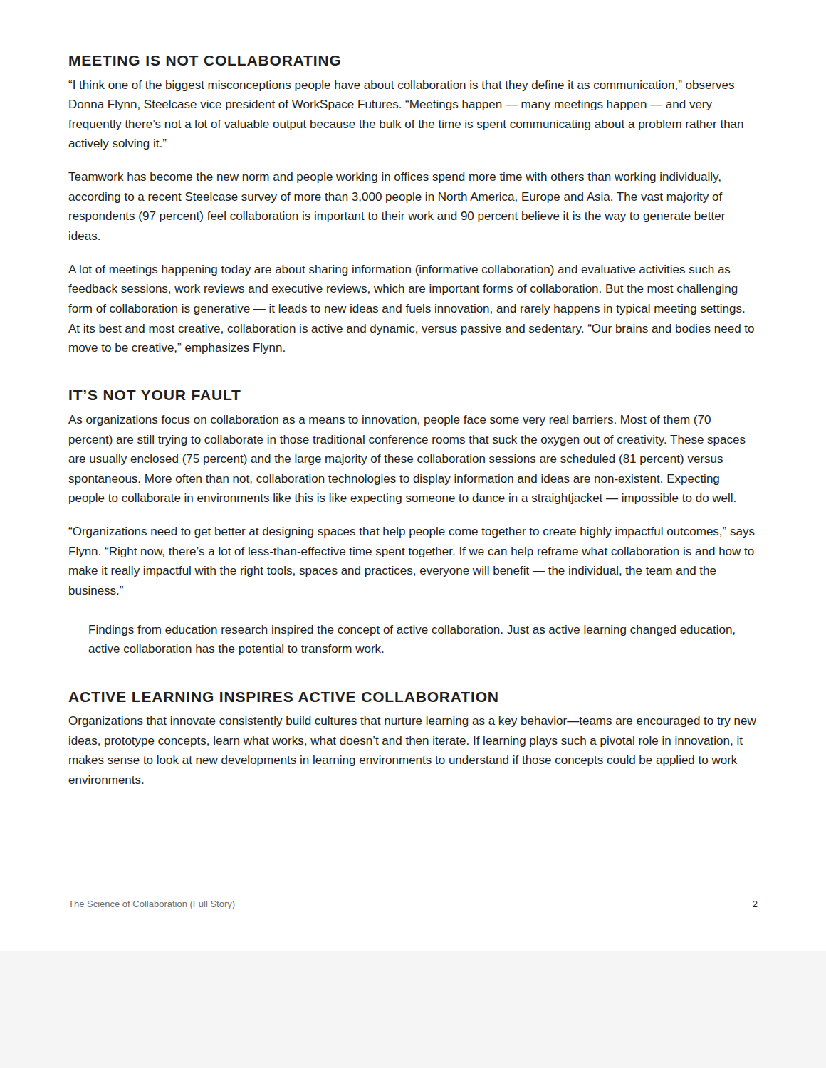Meeting is not collaborating
“I think one of the biggest misconceptions people have about collaboration is that they define it as communication,” observes Donna Flynn, Steelcase vice president of WorkSpace Futures. “Meetings happen — many meetings happen — and very frequently there’s not a lot of valuable output because the bulk of the time is spent communicating about a problem rather than actively solving it.”
Teamwork has become the new norm and people working in offices spend more time with others than working individually, according to a recent Steelcase survey of more than 3,000 people in North America, Europe and Asia. The vast majority of respondents (97 percent) feel collaboration is important to their work and 90 percent believe it is the way to generate better ideas.
A lot of meetings happening today are about sharing information (informative collaboration) and evaluative activities such as feedback sessions, work reviews and executive reviews, which are important forms of collaboration. But the most challenging form of collaboration is generative — it leads to new ideas and fuels innovation, and rarely happens in typical meeting settings. At its best and most creative, collaboration is active and dynamic, versus passive and sedentary. “Our brains and bodies need to move to be creative,” emphasizes Flynn.
It’s not your fault
As organizations focus on collaboration as a means to innovation, people face some very real barriers. Most of them (70 percent) are still trying to collaborate in those traditional conference rooms that suck the oxygen out of creativity. These spaces are usually enclosed (75 percent) and the large majority of these collaboration sessions are scheduled (81 percent) versus spontaneous. More often than not, collaboration technologies to display information and ideas are non-existent. Expecting people to collaborate in environments like this is like expecting someone to dance in a straightjacket — impossible to do well.
“Organizations need to get better at designing spaces that help people come together to create highly impactful outcomes,” says Flynn. “Right now, there’s a lot of less-than-effective time spent together. If we can help reframe what collaboration is and how to make it really impactful with the right tools, spaces and practices, everyone will benefit — the individual, the team and the business.”
Findings from education research inspired the concept of active collaboration. Just as active learning changed education, active collaboration has the potential to transform work.
Active learning inspires active collaboration
Organizations that innovate consistently build cultures that nurture learning as a key behavior—teams are encouraged to try new ideas, prototype concepts, learn what works, what doesn’t and then iterate. If learning plays such a pivotal role in innovation, it makes sense to look at new developments in learning environments to understand if those concepts could be applied to work environments.
The Science of Collaboration (Full Story) 2